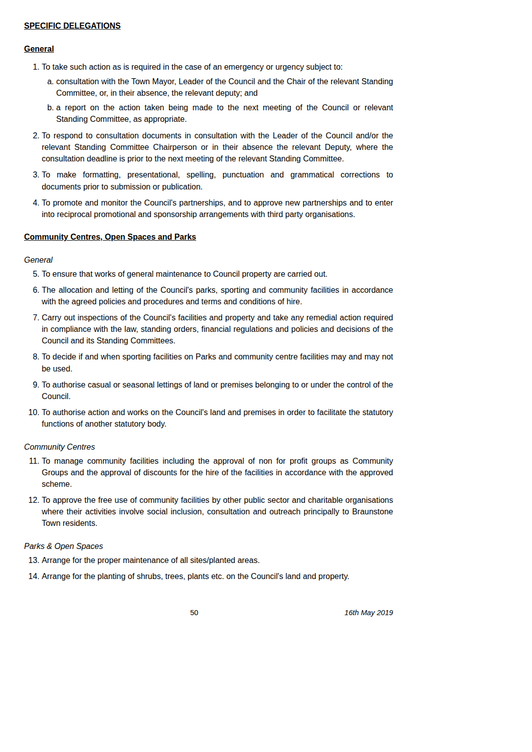SPECIFIC DELEGATIONS
General
To take such action as is required in the case of an emergency or urgency subject to:
consultation with the Town Mayor, Leader of the Council and the Chair of the relevant Standing Committee, or, in their absence, the relevant deputy; and
a report on the action taken being made to the next meeting of the Council or relevant Standing Committee, as appropriate.
To respond to consultation documents in consultation with the Leader of the Council and/or the relevant Standing Committee Chairperson or in their absence the relevant Deputy, where the consultation deadline is prior to the next meeting of the relevant Standing Committee.
To make formatting, presentational, spelling, punctuation and grammatical corrections to documents prior to submission or publication.
To promote and monitor the Council's partnerships, and to approve new partnerships and to enter into reciprocal promotional and sponsorship arrangements with third party organisations.
Community Centres, Open Spaces and Parks
General
To ensure that works of general maintenance to Council property are carried out.
The allocation and letting of the Council's parks, sporting and community facilities in accordance with the agreed policies and procedures and terms and conditions of hire.
Carry out inspections of the Council's facilities and property and take any remedial action required in compliance with the law, standing orders, financial regulations and policies and decisions of the Council and its Standing Committees.
To decide if and when sporting facilities on Parks and community centre facilities may and may not be used.
To authorise casual or seasonal lettings of land or premises belonging to or under the control of the Council.
To authorise action and works on the Council's land and premises in order to facilitate the statutory functions of another statutory body.
Community Centres
To manage community facilities including the approval of non for profit groups as Community Groups and the approval of discounts for the hire of the facilities in accordance with the approved scheme.
To approve the free use of community facilities by other public sector and charitable organisations where their activities involve social inclusion, consultation and outreach principally to Braunstone Town residents.
Parks & Open Spaces
Arrange for the proper maintenance of all sites/planted areas.
Arrange for the planting of shrubs, trees, plants etc. on the Council's land and property.
50 16th May 2019